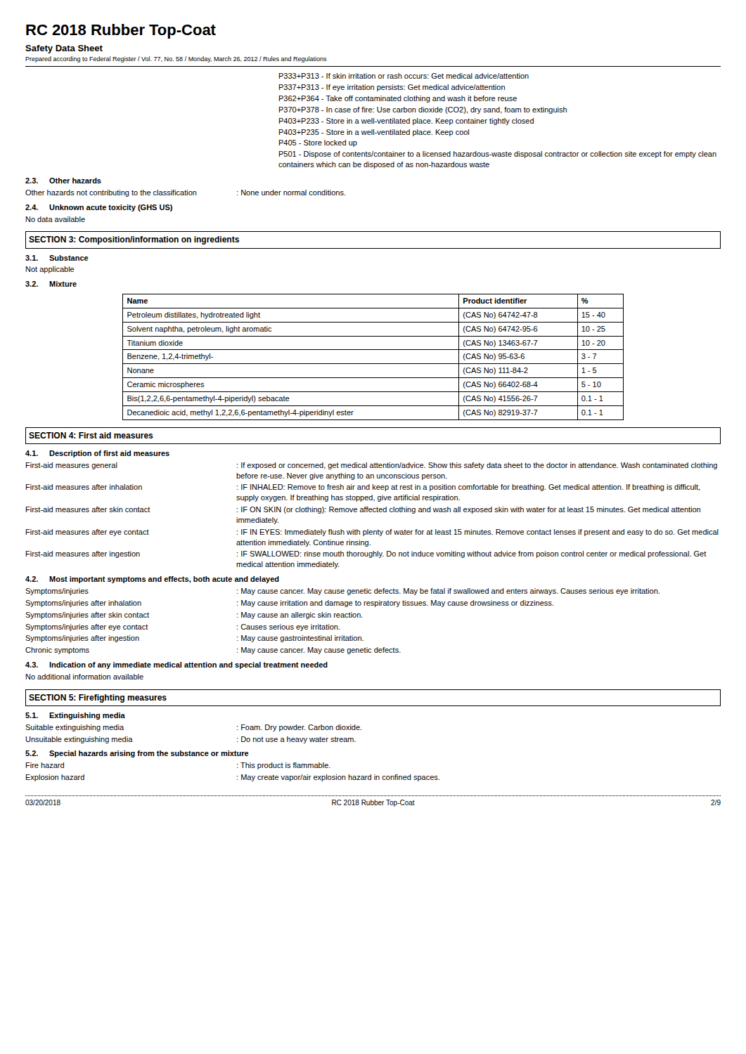RC 2018 Rubber Top-Coat
Safety Data Sheet
Prepared according to Federal Register / Vol. 77, No. 58 / Monday, March 26, 2012 / Rules and Regulations
P333+P313 - If skin irritation or rash occurs: Get medical advice/attention
P337+P313 - If eye irritation persists: Get medical advice/attention
P362+P364 - Take off contaminated clothing and wash it before reuse
P370+P378 - In case of fire: Use carbon dioxide (CO2), dry sand, foam to extinguish
P403+P233 - Store in a well-ventilated place. Keep container tightly closed
P403+P235 - Store in a well-ventilated place. Keep cool
P405 - Store locked up
P501 - Dispose of contents/container to a licensed hazardous-waste disposal contractor or collection site except for empty clean containers which can be disposed of as non-hazardous waste
2.3. Other hazards
Other hazards not contributing to the classification
None under normal conditions.
2.4. Unknown acute toxicity (GHS US)
No data available
SECTION 3: Composition/information on ingredients
3.1. Substance
Not applicable
3.2. Mixture
| Name | Product identifier | % |
| --- | --- | --- |
| Petroleum distillates, hydrotreated light | (CAS No) 64742-47-8 | 15 - 40 |
| Solvent naphtha, petroleum, light aromatic | (CAS No) 64742-95-6 | 10 - 25 |
| Titanium dioxide | (CAS No) 13463-67-7 | 10 - 20 |
| Benzene, 1,2,4-trimethyl- | (CAS No) 95-63-6 | 3 - 7 |
| Nonane | (CAS No) 111-84-2 | 1 - 5 |
| Ceramic microspheres | (CAS No) 66402-68-4 | 5 - 10 |
| Bis(1,2,2,6,6-pentamethyl-4-piperidyl) sebacate | (CAS No) 41556-26-7 | 0.1 - 1 |
| Decanedioic acid, methyl 1,2,2,6,6-pentamethyl-4-piperidinyl ester | (CAS No) 82919-37-7 | 0.1 - 1 |
SECTION 4: First aid measures
4.1. Description of first aid measures
First-aid measures general
If exposed or concerned, get medical attention/advice. Show this safety data sheet to the doctor in attendance. Wash contaminated clothing before re-use. Never give anything to an unconscious person.
First-aid measures after inhalation
IF INHALED: Remove to fresh air and keep at rest in a position comfortable for breathing. Get medical attention. If breathing is difficult, supply oxygen. If breathing has stopped, give artificial respiration.
First-aid measures after skin contact
IF ON SKIN (or clothing): Remove affected clothing and wash all exposed skin with water for at least 15 minutes. Get medical attention immediately.
First-aid measures after eye contact
IF IN EYES: Immediately flush with plenty of water for at least 15 minutes. Remove contact lenses if present and easy to do so. Get medical attention immediately. Continue rinsing.
First-aid measures after ingestion
IF SWALLOWED: rinse mouth thoroughly. Do not induce vomiting without advice from poison control center or medical professional. Get medical attention immediately.
4.2. Most important symptoms and effects, both acute and delayed
Symptoms/injuries
May cause cancer. May cause genetic defects. May be fatal if swallowed and enters airways. Causes serious eye irritation.
Symptoms/injuries after inhalation
May cause irritation and damage to respiratory tissues. May cause drowsiness or dizziness.
Symptoms/injuries after skin contact
May cause an allergic skin reaction.
Symptoms/injuries after eye contact
Causes serious eye irritation.
Symptoms/injuries after ingestion
May cause gastrointestinal irritation.
Chronic symptoms
May cause cancer. May cause genetic defects.
4.3. Indication of any immediate medical attention and special treatment needed
No additional information available
SECTION 5: Firefighting measures
5.1. Extinguishing media
Suitable extinguishing media
Foam. Dry powder. Carbon dioxide.
Unsuitable extinguishing media
Do not use a heavy water stream.
5.2. Special hazards arising from the substance or mixture
Fire hazard
This product is flammable.
Explosion hazard
May create vapor/air explosion hazard in confined spaces.
03/20/2018
RC 2018 Rubber Top-Coat
2/9